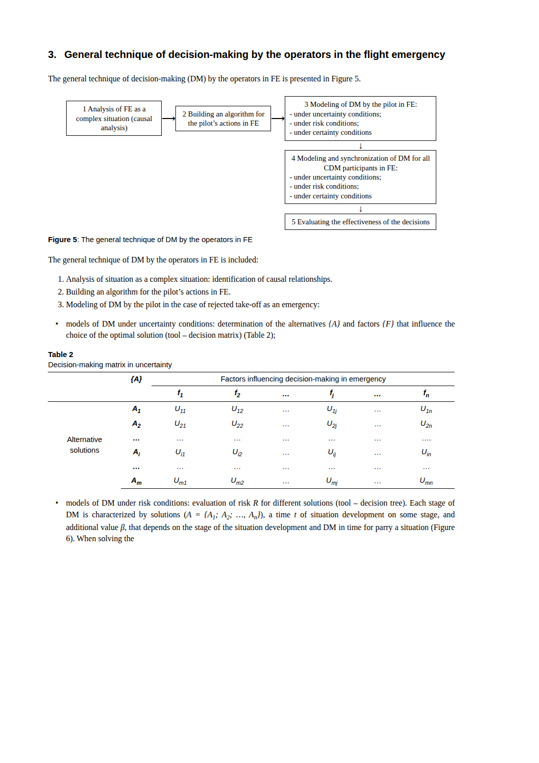3. General technique of decision-making by the operators in the flight emergency
The general technique of decision-making (DM) by the operators in FE is presented in Figure 5.
| 1 Analysis of FE as a complex situation (causal analysis) | ⟶ | 2 Building an algorithm for the pilot’s actions in FE | ⟶ | 3 Modeling of DM by the pilot in FE: - under uncertainty conditions; - under risk conditions; - under certainty conditions |
| | ↓ |
| | 4 Modeling and synchronization of DM for all CDM participants in FE: - under uncertainty conditions; - under risk conditions; - under certainty conditions |
| | ↓ |
| | 5 Evaluating the effectiveness of the decisions |
Figure 5: The general technique of DM by the operators in FE
The general technique of DM by the operators in FE is included:
Analysis of situation as a complex situation: identification of causal relationships.
Building an algorithm for the pilot’s actions in FE.
Modeling of DM by the pilot in the case of rejected take-off as an emergency:
models of DM under uncertainty conditions: determination of the alternatives {A} and factors {F} that influence the choice of the optimal solution (tool – decision matrix) (Table 2);
Table 2 Decision-making matrix in uncertainty
| | {A} | Factors influencing decision-making in emergency |
| | | f 1 | f 2 | … | f j | … | f n |
| Alternative solutions | A 1 | U 11 | U 12 | … | U 1j | … | U 1n |
| A 2 | U 21 | U 22 | … | U 2j | … | U 2n |
| … | … | … | … | … | … | …. |
| A i | U i1 | U i2 | … | U ij | … | U in |
| … | … | … | … | … | … | … |
| A m | U m1 | U m2 | … | U mj | … | U mn |
models of DM under risk conditions: evaluation of risk R for different solutions (tool – decision tree). Each stage of DM is characterized by solutions (A = {A1; A2; …, An}), a time t of situation development on some stage, and additional value β, that depends on the stage of the situation development and DM in time for parry a situation (Figure 6). When solving the